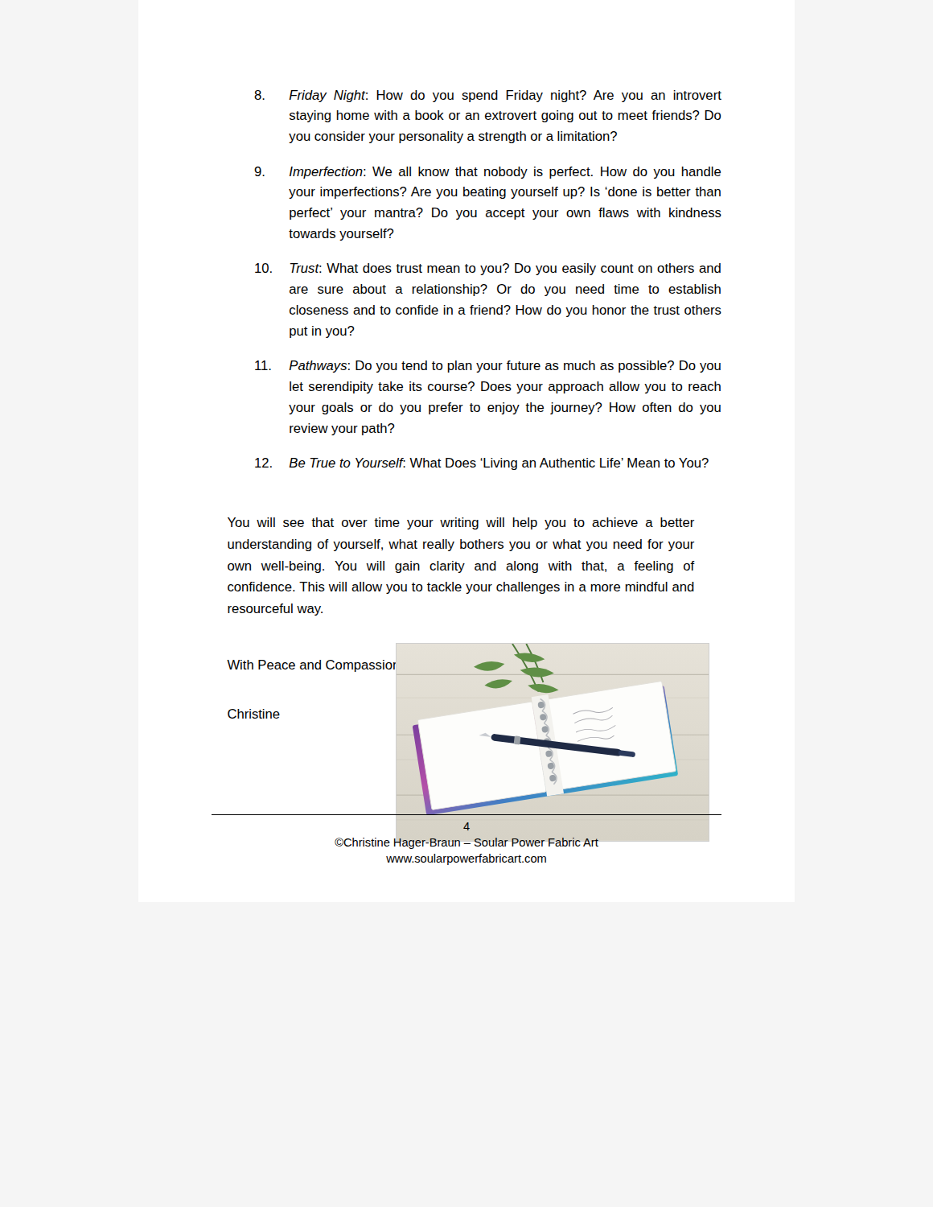Friday Night: How do you spend Friday night? Are you an introvert staying home with a book or an extrovert going out to meet friends? Do you consider your personality a strength or a limitation?
Imperfection: We all know that nobody is perfect. How do you handle your imperfections? Are you beating yourself up? Is ‘done is better than perfect’ your mantra? Do you accept your own flaws with kindness towards yourself?
Trust: What does trust mean to you? Do you easily count on others and are sure about a relationship? Or do you need time to establish closeness and to confide in a friend? How do you honor the trust others put in you?
Pathways: Do you tend to plan your future as much as possible? Do you let serendipity take its course? Does your approach allow you to reach your goals or do you prefer to enjoy the journey? How often do you review your path?
Be True to Yourself: What Does ‘Living an Authentic Life’ Mean to You?
You will see that over time your writing will help you to achieve a better understanding of yourself, what really bothers you or what you need for your own well-being. You will gain clarity and along with that, a feeling of confidence. This will allow you to tackle your challenges in a more mindful and resourceful way.
With Peace and Compassion,
Christine
4 ©Christine Hager-Braun – Soular Power Fabric Art
www.soularpowerfabricart.com